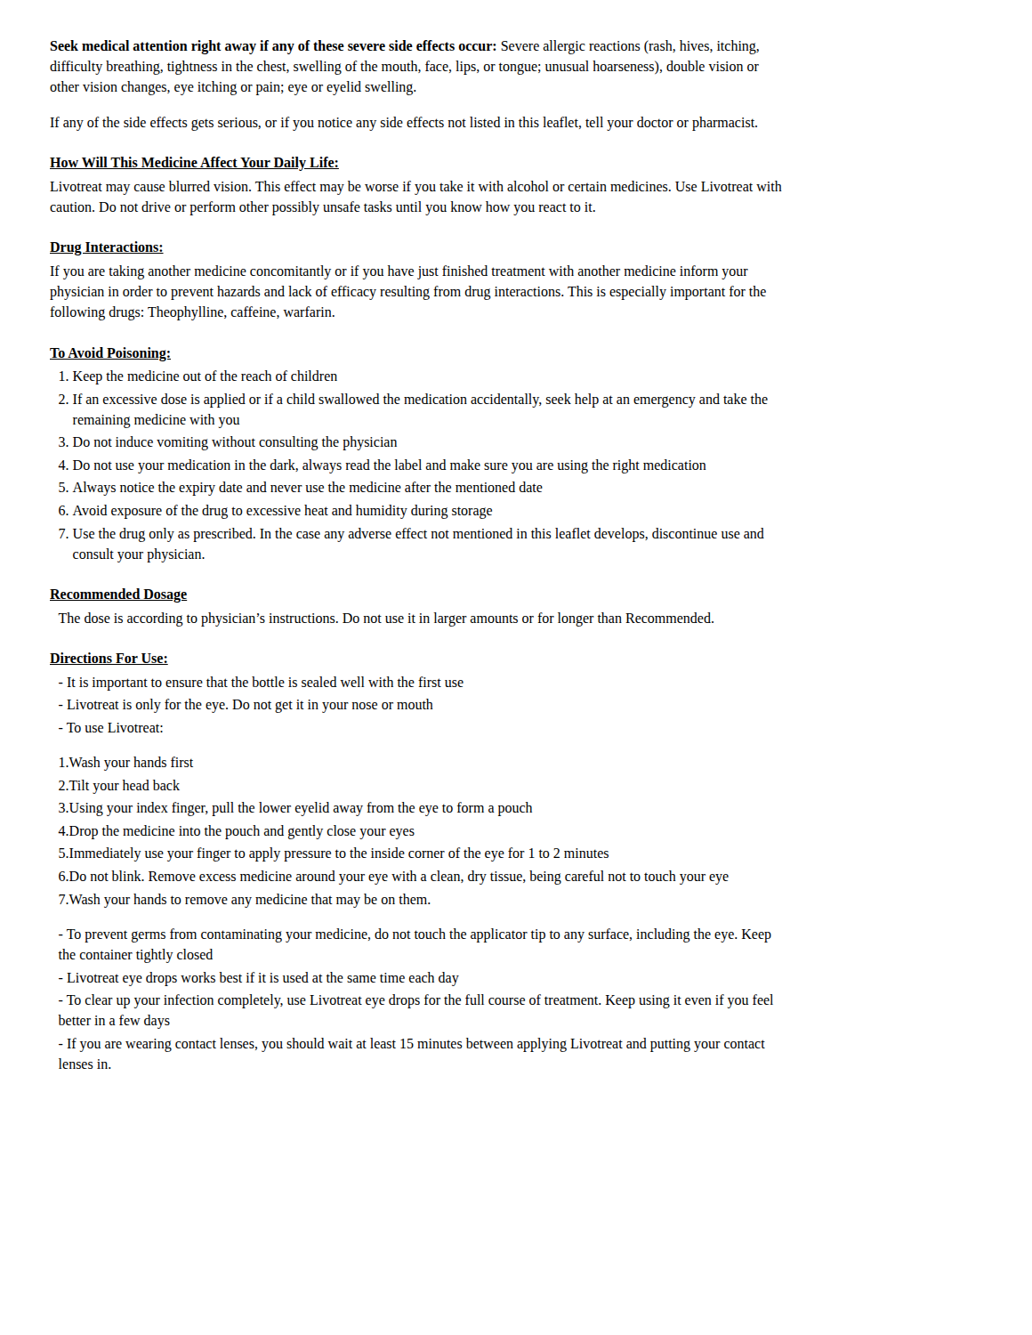Seek medical attention right away if any of these severe side effects occur: Severe allergic reactions (rash, hives, itching, difficulty breathing, tightness in the chest, swelling of the mouth, face, lips, or tongue; unusual hoarseness), double vision or other vision changes, eye itching or pain; eye or eyelid swelling.
If any of the side effects gets serious, or if you notice any side effects not listed in this leaflet, tell your doctor or pharmacist.
How Will This Medicine Affect Your Daily Life:
Livotreat may cause blurred vision. This effect may be worse if you take it with alcohol or certain medicines. Use Livotreat with caution. Do not drive or perform other possibly unsafe tasks until you know how you react to it.
Drug Interactions:
If you are taking another medicine concomitantly or if you have just finished treatment with another medicine inform your physician in order to prevent hazards and lack of efficacy resulting from drug interactions. This is especially important for the following drugs: Theophylline, caffeine, warfarin.
To Avoid Poisoning:
Keep the medicine out of the reach of children
If an excessive dose is applied or if a child swallowed the medication accidentally, seek help at an emergency and take the remaining medicine with you
Do not induce vomiting without consulting the physician
Do not use your medication in the dark, always read the label and make sure you are using the right medication
Always notice the expiry date and never use the medicine after the mentioned date
Avoid exposure of the drug to excessive heat and humidity during storage
Use the drug only as prescribed. In the case any adverse effect not mentioned in this leaflet develops, discontinue use and consult your physician.
Recommended Dosage
The dose is according to physician’s instructions. Do not use it in larger amounts or for longer than Recommended.
Directions For Use:
It is important to ensure that the bottle is sealed well with the first use
Livotreat is only for the eye. Do not get it in your nose or mouth
To use Livotreat:
1.Wash your hands first
2.Tilt your head back
3.Using your index finger, pull the lower eyelid away from the eye to form a pouch
4.Drop the medicine into the pouch and gently close your eyes
5.Immediately use your finger to apply pressure to the inside corner of the eye for 1 to 2 minutes
6.Do not blink. Remove excess medicine around your eye with a clean, dry tissue, being careful not to touch your eye
7.Wash your hands to remove any medicine that may be on them.
To prevent germs from contaminating your medicine, do not touch the applicator tip to any surface, including the eye. Keep the container tightly closed
Livotreat eye drops works best if it is used at the same time each day
To clear up your infection completely, use Livotreat eye drops for the full course of treatment. Keep using it even if you feel better in a few days
If you are wearing contact lenses, you should wait at least 15 minutes between applying Livotreat and putting your contact lenses in.